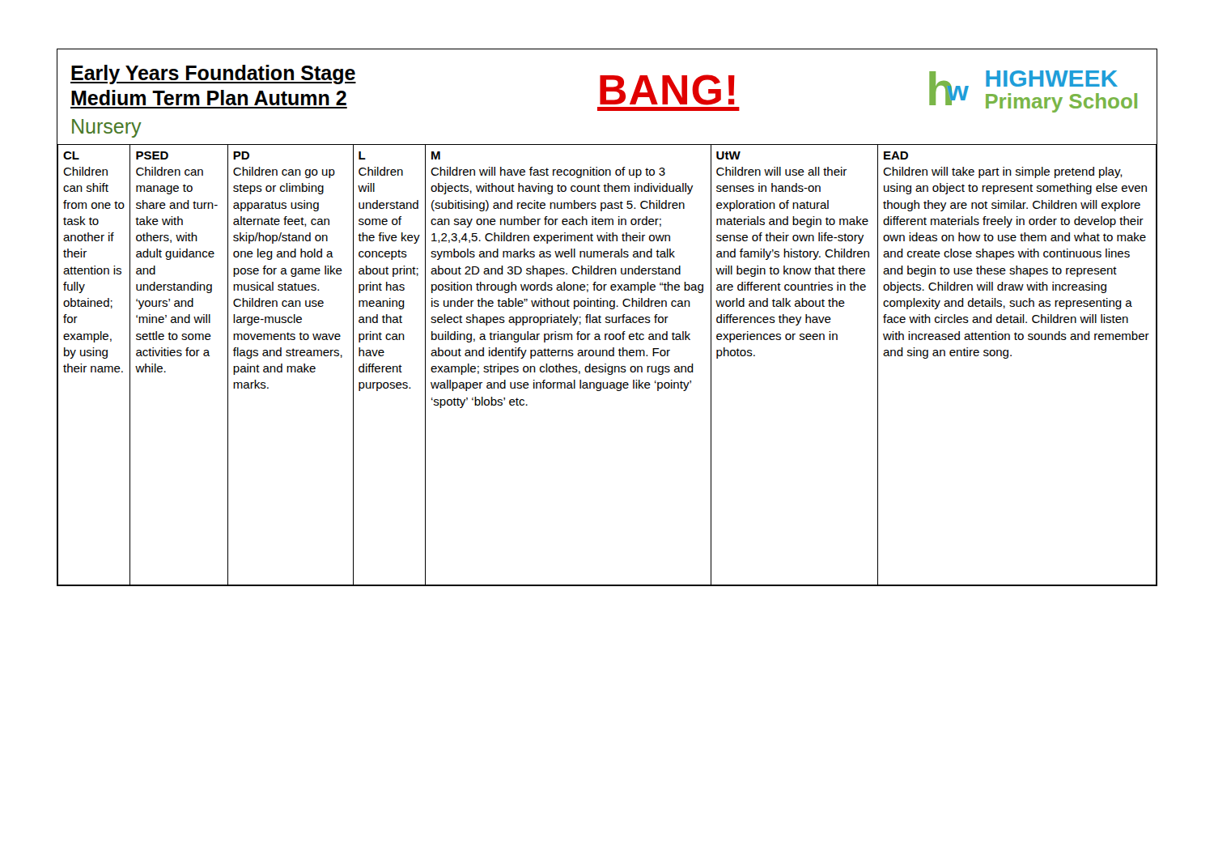Early Years Foundation Stage
Medium Term Plan Autumn 2
Nursery
BANG!
h w
HIGHWEEK
Primary School
| CL | PSED | PD | L | M | UtW | EAD |
| --- | --- | --- | --- | --- | --- | --- |
| Children can shift from one to task to another if their attention is fully obtained; for example, by using their name. | Children can manage to share and turn-take with others, with adult guidance and understanding ‘yours’ and ‘mine’ and will settle to some activities for a while. | Children can go up steps or climbing apparatus using alternate feet, can skip/hop/stand on one leg and hold a pose for a game like musical statues. Children can use large-muscle movements to wave flags and streamers, paint and make marks. | Children will understand some of the five key concepts about print; print has meaning and that print can have different purposes. | Children will have fast recognition of up to 3 objects, without having to count them individually (subitising) and recite numbers past 5. Children can say one number for each item in order; 1,2,3,4,5. Children experiment with their own symbols and marks as well numerals and talk about 2D and 3D shapes. Children understand position through words alone; for example “the bag is under the table” without pointing. Children can select shapes appropriately; flat surfaces for building, a triangular prism for a roof etc and talk about and identify patterns around them. For example; stripes on clothes, designs on rugs and wallpaper and use informal language like ‘pointy’ ‘spotty’ ‘blobs’ etc. | Children will use all their senses in hands-on exploration of natural materials and begin to make sense of their own life-story and family’s history. Children will begin to know that there are different countries in the world and talk about the differences they have experiences or seen in photos. | Children will take part in simple pretend play, using an object to represent something else even though they are not similar. Children will explore different materials freely in order to develop their own ideas on how to use them and what to make and create close shapes with continuous lines and begin to use these shapes to represent objects. Children will draw with increasing complexity and details, such as representing a face with circles and detail. Children will listen with increased attention to sounds and remember and sing an entire song. |